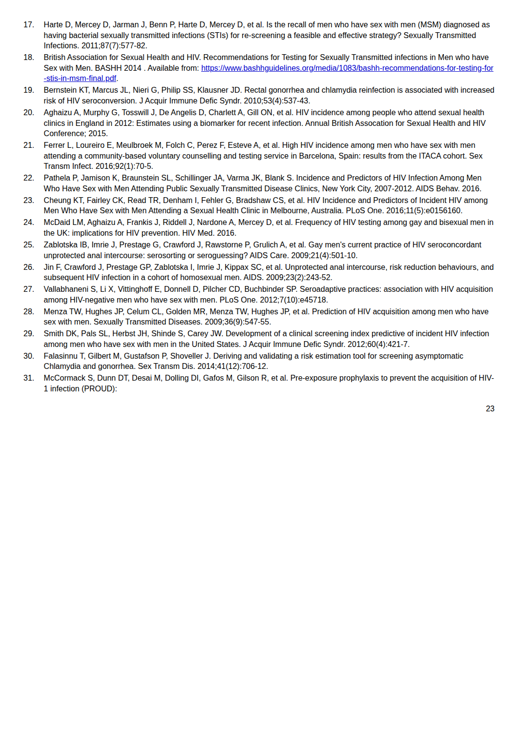17. Harte D, Mercey D, Jarman J, Benn P, Harte D, Mercey D, et al. Is the recall of men who have sex with men (MSM) diagnosed as having bacterial sexually transmitted infections (STIs) for re-screening a feasible and effective strategy? Sexually Transmitted Infections. 2011;87(7):577-82.
18. British Association for Sexual Health and HIV. Recommendations for Testing for Sexually Transmitted infections in Men who have Sex with Men. BASHH 2014 . Available from: https://www.bashhguidelines.org/media/1083/bashh-recommendations-for-testing-for-stis-in-msm-final.pdf.
19. Bernstein KT, Marcus JL, Nieri G, Philip SS, Klausner JD. Rectal gonorrhea and chlamydia reinfection is associated with increased risk of HIV seroconversion. J Acquir Immune Defic Syndr. 2010;53(4):537-43.
20. Aghaizu A, Murphy G, Tosswill J, De Angelis D, Charlett A, Gill ON, et al. HIV incidence among people who attend sexual health clinics in England in 2012: Estimates using a biomarker for recent infection. Annual British Assocation for Sexual Health and HIV Conference; 2015.
21. Ferrer L, Loureiro E, Meulbroek M, Folch C, Perez F, Esteve A, et al. High HIV incidence among men who have sex with men attending a community-based voluntary counselling and testing service in Barcelona, Spain: results from the ITACA cohort. Sex Transm Infect. 2016;92(1):70-5.
22. Pathela P, Jamison K, Braunstein SL, Schillinger JA, Varma JK, Blank S. Incidence and Predictors of HIV Infection Among Men Who Have Sex with Men Attending Public Sexually Transmitted Disease Clinics, New York City, 2007-2012. AIDS Behav. 2016.
23. Cheung KT, Fairley CK, Read TR, Denham I, Fehler G, Bradshaw CS, et al. HIV Incidence and Predictors of Incident HIV among Men Who Have Sex with Men Attending a Sexual Health Clinic in Melbourne, Australia. PLoS One. 2016;11(5):e0156160.
24. McDaid LM, Aghaizu A, Frankis J, Riddell J, Nardone A, Mercey D, et al. Frequency of HIV testing among gay and bisexual men in the UK: implications for HIV prevention. HIV Med. 2016.
25. Zablotska IB, Imrie J, Prestage G, Crawford J, Rawstorne P, Grulich A, et al. Gay men's current practice of HIV seroconcordant unprotected anal intercourse: serosorting or seroguessing? AIDS Care. 2009;21(4):501-10.
26. Jin F, Crawford J, Prestage GP, Zablotska I, Imrie J, Kippax SC, et al. Unprotected anal intercourse, risk reduction behaviours, and subsequent HIV infection in a cohort of homosexual men. AIDS. 2009;23(2):243-52.
27. Vallabhaneni S, Li X, Vittinghoff E, Donnell D, Pilcher CD, Buchbinder SP. Seroadaptive practices: association with HIV acquisition among HIV-negative men who have sex with men. PLoS One. 2012;7(10):e45718.
28. Menza TW, Hughes JP, Celum CL, Golden MR, Menza TW, Hughes JP, et al. Prediction of HIV acquisition among men who have sex with men. Sexually Transmitted Diseases. 2009;36(9):547-55.
29. Smith DK, Pals SL, Herbst JH, Shinde S, Carey JW. Development of a clinical screening index predictive of incident HIV infection among men who have sex with men in the United States. J Acquir Immune Defic Syndr. 2012;60(4):421-7.
30. Falasinnu T, Gilbert M, Gustafson P, Shoveller J. Deriving and validating a risk estimation tool for screening asymptomatic Chlamydia and gonorrhea. Sex Transm Dis. 2014;41(12):706-12.
31. McCormack S, Dunn DT, Desai M, Dolling DI, Gafos M, Gilson R, et al. Pre-exposure prophylaxis to prevent the acquisition of HIV-1 infection (PROUD):
23